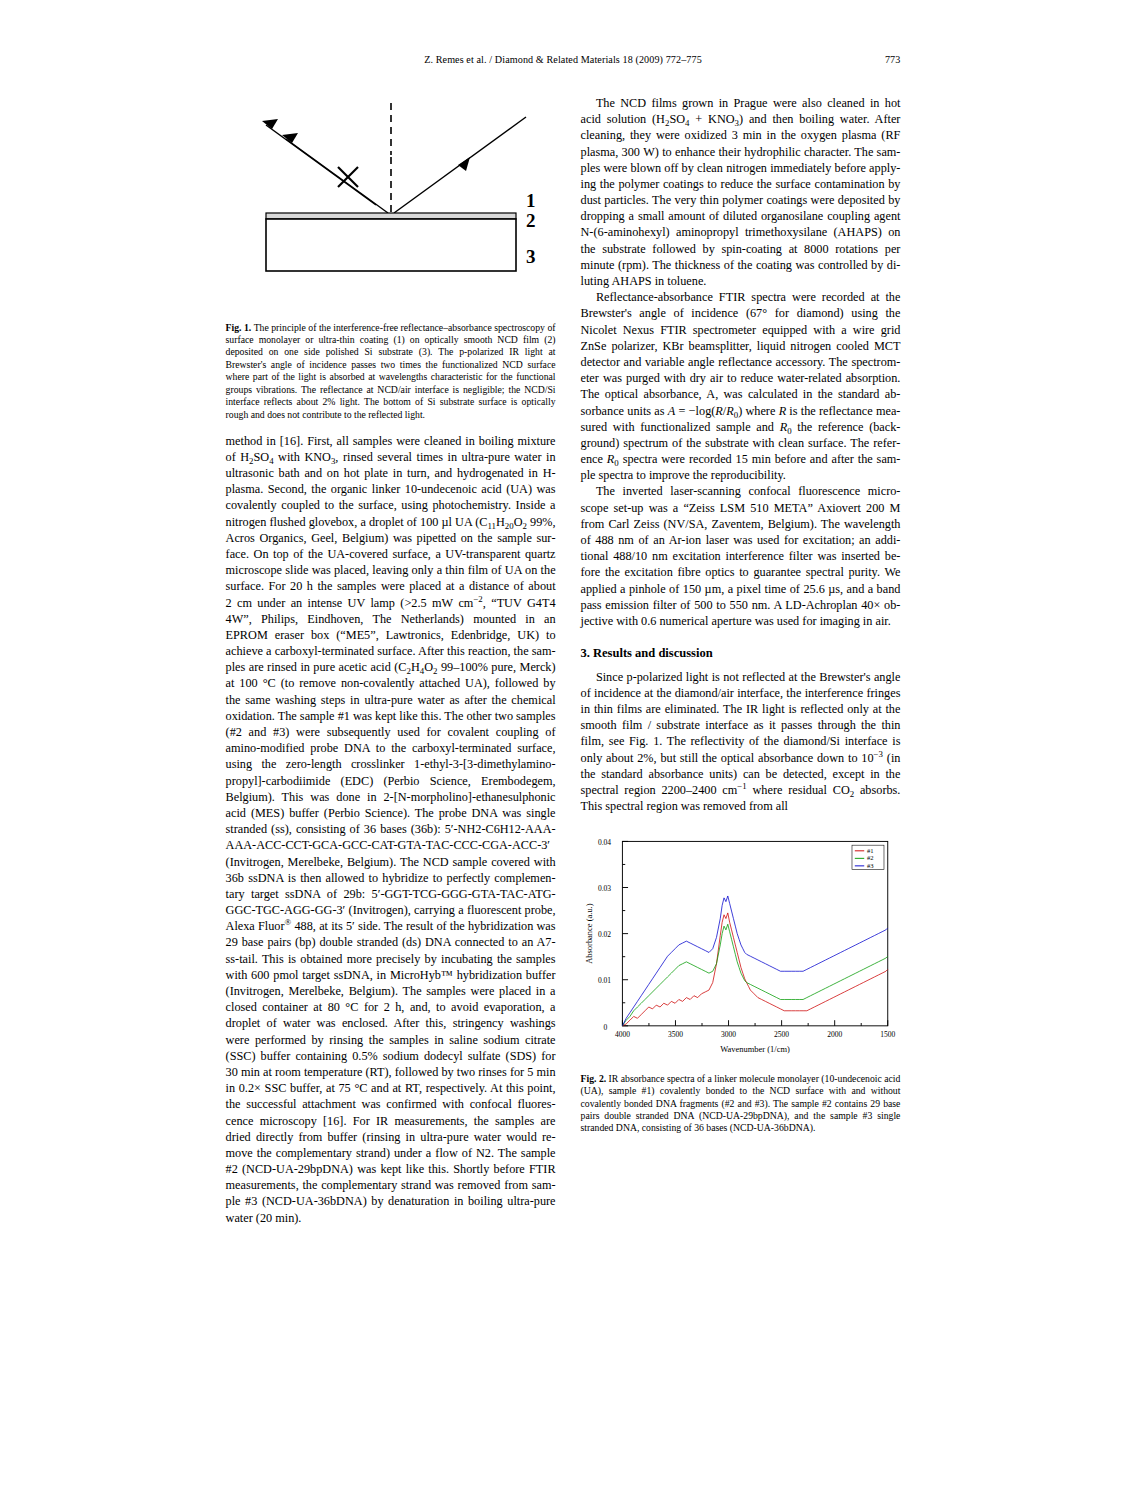Z. Remes et al. / Diamond & Related Materials 18 (2009) 772–775 773
1 2 3
Fig. 1. The principle of the interference-free reflectance–absorbance spectroscopy of surface monolayer or ultra-thin coating (1) on optically smooth NCD film (2) deposited on one side polished Si substrate (3). The p-polarized IR light at Brewster's angle of incidence passes two times the functionalized NCD surface where part of the light is absorbed at wavelengths characteristic for the functional groups vibrations. The reflectance at NCD/air interface is negligible; the NCD/Si interface reflects about 2% light. The bottom of Si substrate surface is optically rough and does not contribute to the reflected light.
method in [16]. First, all samples were cleaned in boiling mixture of H2SO4 with KNO3, rinsed several times in ultra-pure water in ultrasonic bath and on hot plate in turn, and hydrogenated in H-plasma. Second, the organic linker 10-undecenoic acid (UA) was covalently coupled to the surface, using photochemistry. Inside a nitrogen flushed glovebox, a droplet of 100 µl UA (C11H20O2 99%, Acros Organics, Geel, Belgium) was pipetted on the sample surface. On top of the UA-covered surface, a UV-transparent quartz microscope slide was placed, leaving only a thin film of UA on the surface. For 20 h the samples were placed at a distance of about 2 cm under an intense UV lamp (>2.5 mW cm−2, “TUV G4T4 4W”, Philips, Eindhoven, The Netherlands) mounted in an EPROM eraser box (“ME5”, Lawtronics, Edenbridge, UK) to achieve a carboxyl-terminated surface. After this reaction, the samples are rinsed in pure acetic acid (C2H4O2 99–100% pure, Merck) at 100 °C (to remove non-covalently attached UA), followed by the same washing steps in ultra-pure water as after the chemical oxidation. The sample #1 was kept like this. The other two samples (#2 and #3) were subsequently used for covalent coupling of amino-modified probe DNA to the carboxyl-terminated surface, using the zero-length crosslinker 1-ethyl-3-[3-dimethylaminopropyl]-carbodiimide (EDC) (Perbio Science, Erembodegem, Belgium). This was done in 2-[N-morpholino]-ethanesulphonic acid (MES) buffer (Perbio Science). The probe DNA was single stranded (ss), consisting of 36 bases (36b): 5′-NH2-C6H12-AAA-AAA-ACC-CCT-GCA-GCC-CAT-GTA-TAC-CCC-CGA-ACC-3′ (Invitrogen, Merelbeke, Belgium). The NCD sample covered with 36b ssDNA is then allowed to hybridize to perfectly complementary target ssDNA of 29b: 5′-GGT-TCG-GGG-GTA-TAC-ATG-GGC-TGC-AGG-GG-3′ (Invitrogen), carrying a fluorescent probe, Alexa Fluor® 488, at its 5′ side. The result of the hybridization was 29 base pairs (bp) double stranded (ds) DNA connected to an A7-ss-tail. This is obtained more precisely by incubating the samples with 600 pmol target ssDNA, in MicroHyb™ hybridization buffer (Invitrogen, Merelbeke, Belgium). The samples were placed in a closed container at 80 °C for 2 h, and, to avoid evaporation, a droplet of water was enclosed. After this, stringency washings were performed by rinsing the samples in saline sodium citrate (SSC) buffer containing 0.5% sodium dodecyl sulfate (SDS) for 30 min at room temperature (RT), followed by two rinses for 5 min in 0.2× SSC buffer, at 75 °C and at RT, respectively. At this point, the successful attachment was confirmed with confocal fluorescence microscopy [16]. For IR measurements, the samples are dried directly from buffer (rinsing in ultra-pure water would remove the complementary strand) under a flow of N2. The sample #2 (NCD-UA-29bpDNA) was kept like this. Shortly before FTIR measurements, the complementary strand was removed from sample #3 (NCD-UA-36bDNA) by denaturation in boiling ultra-pure water (20 min).
The NCD films grown in Prague were also cleaned in hot acid solution (H2SO4 + KNO3) and then boiling water. After cleaning, they were oxidized 3 min in the oxygen plasma (RF plasma, 300 W) to enhance their hydrophilic character. The samples were blown off by clean nitrogen immediately before applying the polymer coatings to reduce the surface contamination by dust particles. The very thin polymer coatings were deposited by dropping a small amount of diluted organosilane coupling agent N-(6-aminohexyl) aminopropyl trimethoxysilane (AHAPS) on the substrate followed by spin-coating at 8000 rotations per minute (rpm). The thickness of the coating was controlled by diluting AHAPS in toluene.
Reflectance-absorbance FTIR spectra were recorded at the Brewster's angle of incidence (67° for diamond) using the Nicolet Nexus FTIR spectrometer equipped with a wire grid ZnSe polarizer, KBr beamsplitter, liquid nitrogen cooled MCT detector and variable angle reflectance accessory. The spectrometer was purged with dry air to reduce water-related absorption. The optical absorbance, A, was calculated in the standard absorbance units as A = −log(R/R0) where R is the reflectance measured with functionalized sample and R0 the reference (background) spectrum of the substrate with clean surface. The reference R0 spectra were recorded 15 min before and after the sample spectra to improve the reproducibility.
The inverted laser-scanning confocal fluorescence microscope set-up was a “Zeiss LSM 510 META” Axiovert 200 M from Carl Zeiss (NV/SA, Zaventem, Belgium). The wavelength of 488 nm of an Ar-ion laser was used for excitation; an additional 488/10 nm excitation interference filter was inserted before the excitation fibre optics to guarantee spectral purity. We applied a pinhole of 150 µm, a pixel time of 25.6 µs, and a band pass emission filter of 500 to 550 nm. A LD-Achroplan 40× objective with 0.6 numerical aperture was used for imaging in air.
3. Results and discussion
Since p-polarized light is not reflected at the Brewster's angle of incidence at the diamond/air interface, the interference fringes in thin films are eliminated. The IR light is reflected only at the smooth film / substrate interface as it passes through the thin film, see Fig. 1. The reflectivity of the diamond/Si interface is only about 2%, but still the optical absorbance down to 10−3 (in the standard absorbance units) can be detected, except in the spectral region 2200–2400 cm−1 where residual CO2 absorbs. This spectral region was removed from all
0.04 0.03 0.02 0.01 0 4000 3500 3000 2500 2000 1500 Wavenumber (1/cm) Absorbance (a.u.) #1 #2 #3
Fig. 2. IR absorbance spectra of a linker molecule monolayer (10-undecenoic acid (UA), sample #1) covalently bonded to the NCD surface with and without covalently bonded DNA fragments (#2 and #3). The sample #2 contains 29 base pairs double stranded DNA (NCD-UA-29bpDNA), and the sample #3 single stranded DNA, consisting of 36 bases (NCD-UA-36bDNA).